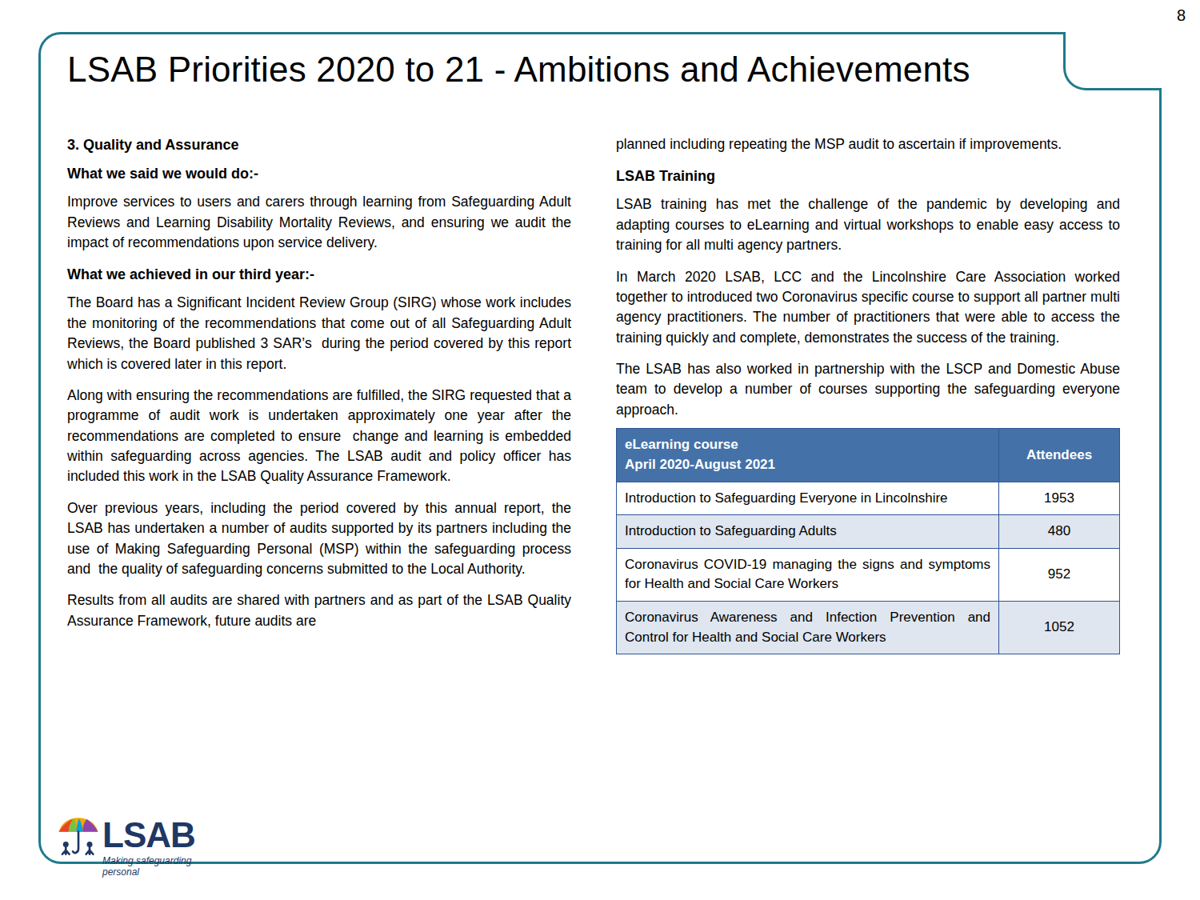8
LSAB Priorities 2020 to 21 - Ambitions and Achievements
3. Quality and Assurance
What we said we would do:-
Improve services to users and carers through learning from Safeguarding Adult Reviews and Learning Disability Mortality Reviews, and ensuring we audit the impact of recommendations upon service delivery.
What we achieved in our third year:-
The Board has a Significant Incident Review Group (SIRG) whose work includes the monitoring of the recommendations that come out of all Safeguarding Adult Reviews, the Board published 3 SAR’s during the period covered by this report which is covered later in this report.
Along with ensuring the recommendations are fulfilled, the SIRG requested that a programme of audit work is undertaken approximately one year after the recommendations are completed to ensure change and learning is embedded within safeguarding across agencies. The LSAB audit and policy officer has included this work in the LSAB Quality Assurance Framework.
Over previous years, including the period covered by this annual report, the LSAB has undertaken a number of audits supported by its partners including the use of Making Safeguarding Personal (MSP) within the safeguarding process and the quality of safeguarding concerns submitted to the Local Authority.
Results from all audits are shared with partners and as part of the LSAB Quality Assurance Framework, future audits are
planned including repeating the MSP audit to ascertain if improvements.
LSAB Training
LSAB training has met the challenge of the pandemic by developing and adapting courses to eLearning and virtual workshops to enable easy access to training for all multi agency partners.
In March 2020 LSAB, LCC and the Lincolnshire Care Association worked together to introduced two Coronavirus specific course to support all partner multi agency practitioners. The number of practitioners that were able to access the training quickly and complete, demonstrates the success of the training.
The LSAB has also worked in partnership with the LSCP and Domestic Abuse team to develop a number of courses supporting the safeguarding everyone approach.
| eLearning course April 2020-August 2021 | Attendees |
| --- | --- |
| Introduction to Safeguarding Everyone in Lincolnshire | 1953 |
| Introduction to Safeguarding Adults | 480 |
| Coronavirus COVID-19 managing the signs and symptoms for Health and Social Care Workers | 952 |
| Coronavirus Awareness and Infection Prevention and Control for Health and Social Care Workers | 1052 |
LSAB
Making safeguarding personal